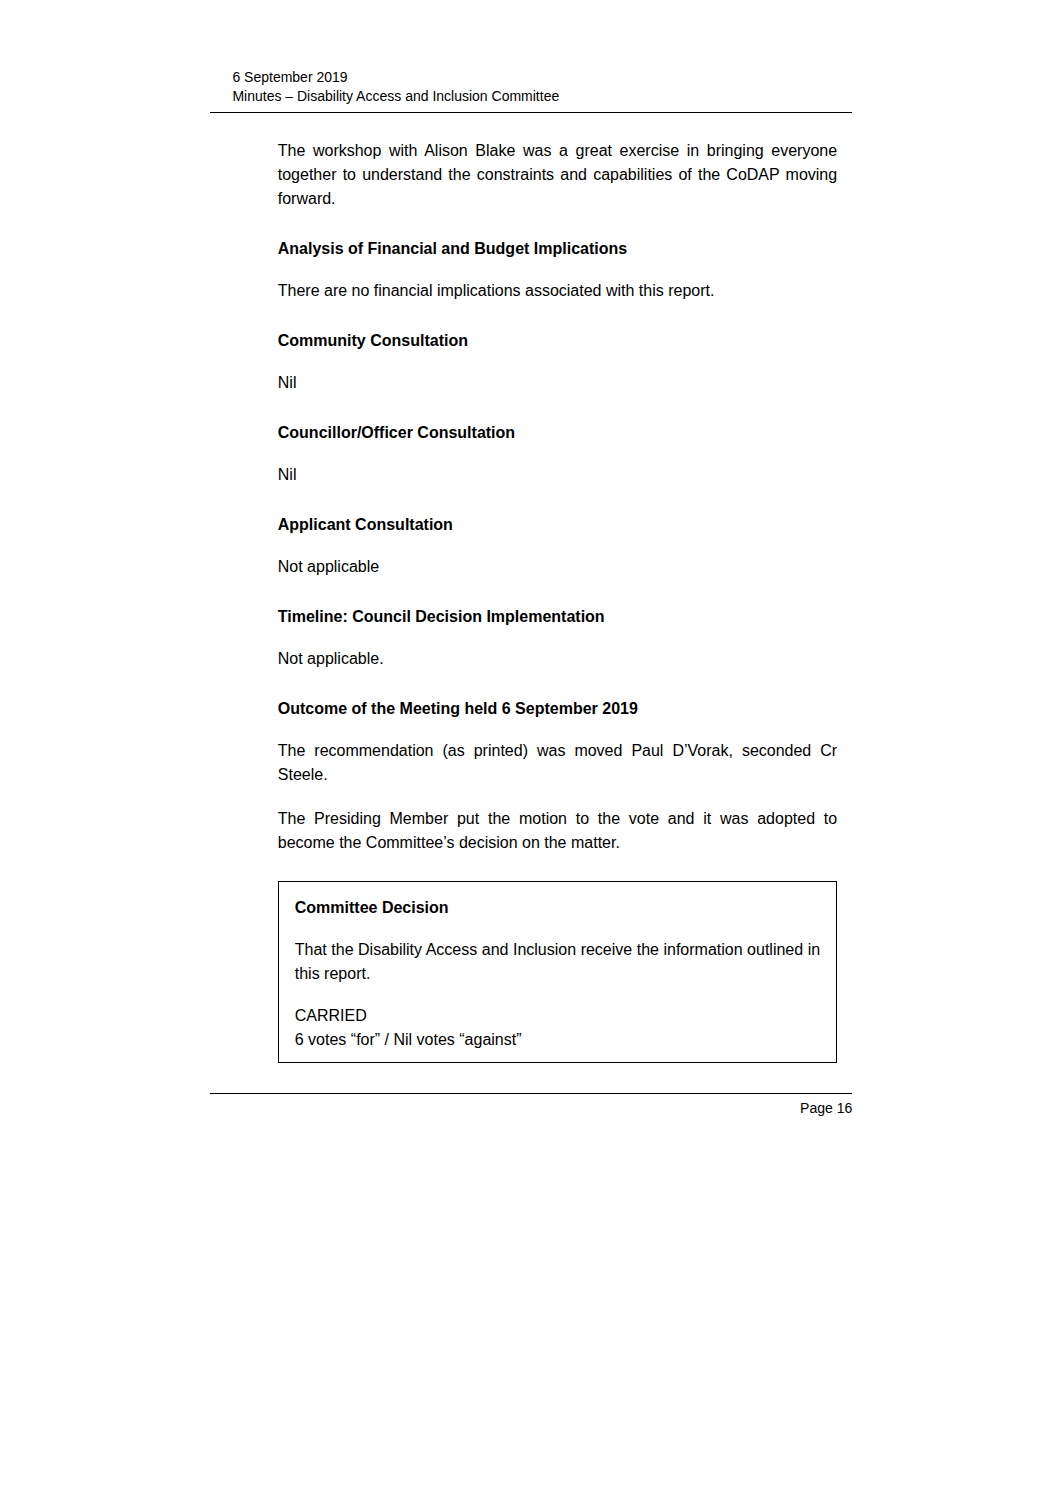6 September 2019 Minutes – Disability Access and Inclusion Committee
The workshop with Alison Blake was a great exercise in bringing everyone together to understand the constraints and capabilities of the CoDAP moving forward.
Analysis of Financial and Budget Implications
There are no financial implications associated with this report.
Community Consultation
Nil
Councillor/Officer Consultation
Nil
Applicant Consultation
Not applicable
Timeline: Council Decision Implementation
Not applicable.
Outcome of the Meeting held 6 September 2019
The recommendation (as printed) was moved Paul D’Vorak, seconded Cr Steele.
The Presiding Member put the motion to the vote and it was adopted to become the Committee’s decision on the matter.
Committee Decision
That the Disability Access and Inclusion receive the information outlined in this report.
CARRIED 6 votes “for” / Nil votes “against”
Page 16